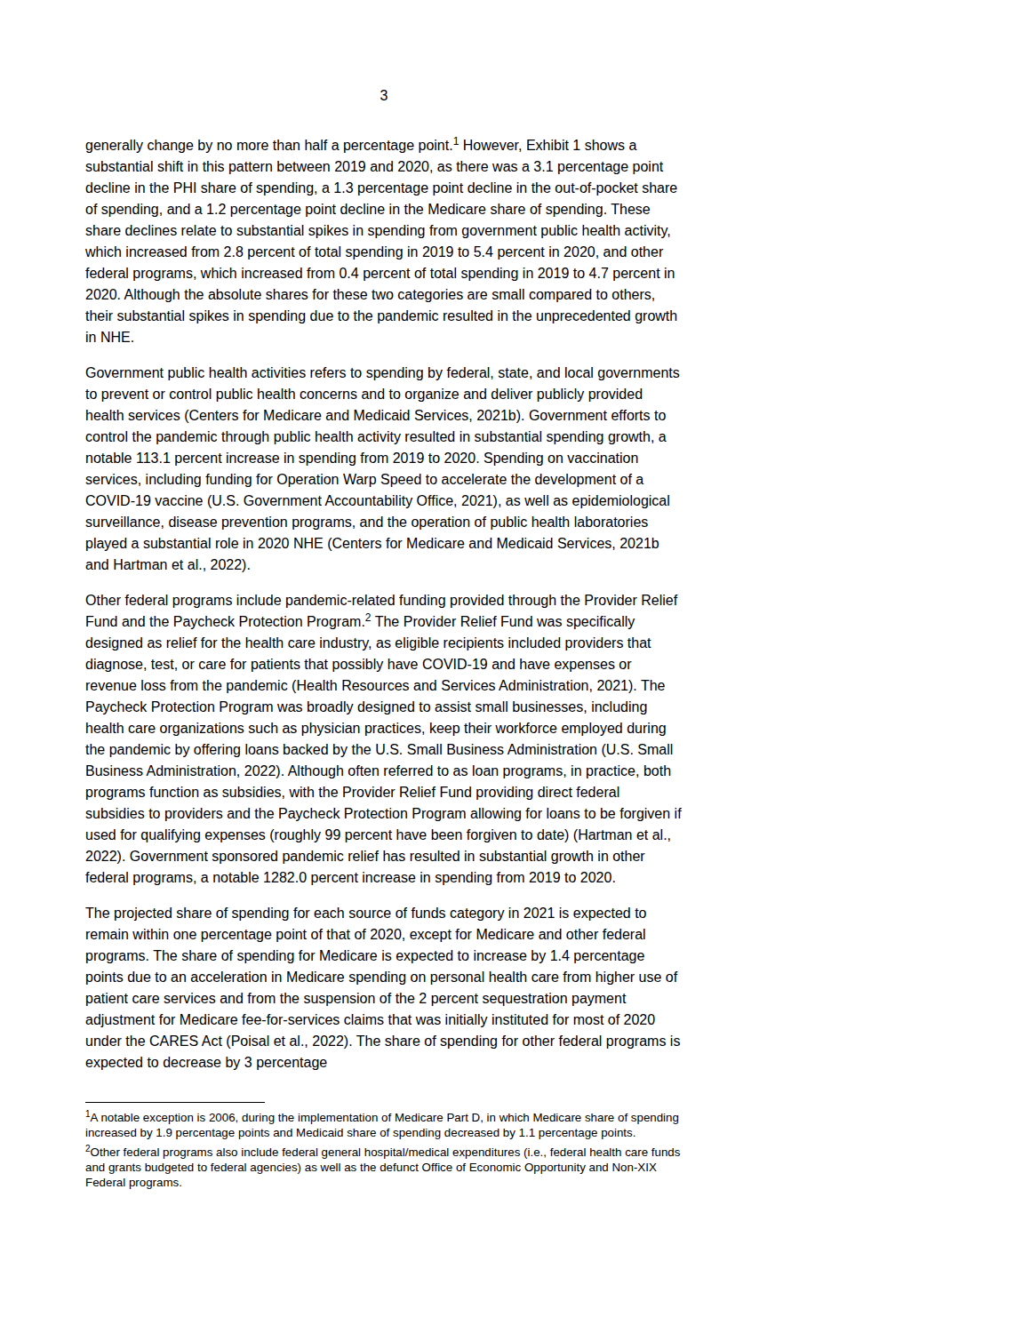3
generally change by no more than half a percentage point.1 However, Exhibit 1 shows a substantial shift in this pattern between 2019 and 2020, as there was a 3.1 percentage point decline in the PHI share of spending, a 1.3 percentage point decline in the out-of-pocket share of spending, and a 1.2 percentage point decline in the Medicare share of spending. These share declines relate to substantial spikes in spending from government public health activity, which increased from 2.8 percent of total spending in 2019 to 5.4 percent in 2020, and other federal programs, which increased from 0.4 percent of total spending in 2019 to 4.7 percent in 2020. Although the absolute shares for these two categories are small compared to others, their substantial spikes in spending due to the pandemic resulted in the unprecedented growth in NHE.
Government public health activities refers to spending by federal, state, and local governments to prevent or control public health concerns and to organize and deliver publicly provided health services (Centers for Medicare and Medicaid Services, 2021b). Government efforts to control the pandemic through public health activity resulted in substantial spending growth, a notable 113.1 percent increase in spending from 2019 to 2020. Spending on vaccination services, including funding for Operation Warp Speed to accelerate the development of a COVID-19 vaccine (U.S. Government Accountability Office, 2021), as well as epidemiological surveillance, disease prevention programs, and the operation of public health laboratories played a substantial role in 2020 NHE (Centers for Medicare and Medicaid Services, 2021b and Hartman et al., 2022).
Other federal programs include pandemic-related funding provided through the Provider Relief Fund and the Paycheck Protection Program.2 The Provider Relief Fund was specifically designed as relief for the health care industry, as eligible recipients included providers that diagnose, test, or care for patients that possibly have COVID-19 and have expenses or revenue loss from the pandemic (Health Resources and Services Administration, 2021). The Paycheck Protection Program was broadly designed to assist small businesses, including health care organizations such as physician practices, keep their workforce employed during the pandemic by offering loans backed by the U.S. Small Business Administration (U.S. Small Business Administration, 2022). Although often referred to as loan programs, in practice, both programs function as subsidies, with the Provider Relief Fund providing direct federal subsidies to providers and the Paycheck Protection Program allowing for loans to be forgiven if used for qualifying expenses (roughly 99 percent have been forgiven to date) (Hartman et al., 2022). Government sponsored pandemic relief has resulted in substantial growth in other federal programs, a notable 1282.0 percent increase in spending from 2019 to 2020.
The projected share of spending for each source of funds category in 2021 is expected to remain within one percentage point of that of 2020, except for Medicare and other federal programs. The share of spending for Medicare is expected to increase by 1.4 percentage points due to an acceleration in Medicare spending on personal health care from higher use of patient care services and from the suspension of the 2 percent sequestration payment adjustment for Medicare fee-for-services claims that was initially instituted for most of 2020 under the CARES Act (Poisal et al., 2022). The share of spending for other federal programs is expected to decrease by 3 percentage
1A notable exception is 2006, during the implementation of Medicare Part D, in which Medicare share of spending increased by 1.9 percentage points and Medicaid share of spending decreased by 1.1 percentage points.
2Other federal programs also include federal general hospital/medical expenditures (i.e., federal health care funds and grants budgeted to federal agencies) as well as the defunct Office of Economic Opportunity and Non-XIX Federal programs.